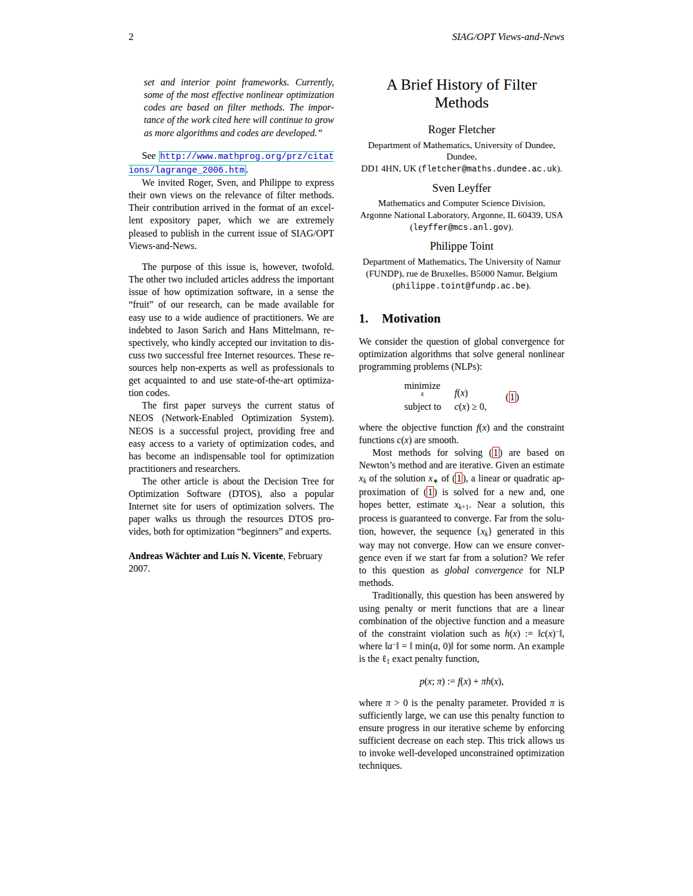2 SIAG/OPT Views-and-News
set and interior point frameworks. Currently, some of the most effective nonlinear optimization codes are based on filter methods. The importance of the work cited here will continue to grow as more algorithms and codes are developed.”
See http://www.mathprog.org/prz/citations/lagrange_2006.htm.
We invited Roger, Sven, and Philippe to express their own views on the relevance of filter methods. Their contribution arrived in the format of an excellent expository paper, which we are extremely pleased to publish in the current issue of SIAG/OPT Views-and-News.
The purpose of this issue is, however, twofold. The other two included articles address the important issue of how optimization software, in a sense the “fruit” of our research, can be made available for easy use to a wide audience of practitioners. We are indebted to Jason Sarich and Hans Mittelmann, respectively, who kindly accepted our invitation to discuss two successful free Internet resources. These resources help non-experts as well as professionals to get acquainted to and use state-of-the-art optimization codes.
The first paper surveys the current status of NEOS (Network-Enabled Optimization System). NEOS is a successful project, providing free and easy access to a variety of optimization codes, and has become an indispensable tool for optimization practitioners and researchers.
The other article is about the Decision Tree for Optimization Software (DTOS), also a popular Internet site for users of optimization solvers. The paper walks us through the resources DTOS provides, both for optimization “beginners” and experts.
Andreas Wächter and Luís N. Vicente, February 2007.
A Brief History of Filter Methods
Roger Fletcher
Department of Mathematics, University of Dundee, Dundee,
DD1 4HN, UK (fletcher@maths.dundee.ac.uk).
Sven Leyffer
Mathematics and Computer Science Division,
Argonne National Laboratory, Argonne, IL 60439, USA
(leyffer@mcs.anl.gov).
Philippe Toint
Department of Mathematics, The University of Namur
(FUNDP), rue de Bruxelles, B5000 Namur, Belgium
(philippe.toint@fundp.ac.be).
1. Motivation
We consider the question of global convergence for optimization algorithms that solve general nonlinear programming problems (NLPs):
minimize x
f(x)
subject to
c(x) ≥ 0,
(1)
where the objective function f(x) and the constraint functions c(x) are smooth.
Most methods for solving (1) are based on Newton’s method and are iterative. Given an estimate xk of the solution x∗ of (1), a linear or quadratic approximation of (1) is solved for a new and, one hopes better, estimate xk+1. Near a solution, this process is guaranteed to converge. Far from the solution, however, the sequence {xk} generated in this way may not converge. How can we ensure convergence even if we start far from a solution? We refer to this question as global convergence for NLP methods.
Traditionally, this question has been answered by using penalty or merit functions that are a linear combination of the objective function and a measure of the constraint violation such as h(x) := ‖c(x)−‖, where ‖a−‖ = ‖ min(a, 0)‖ for some norm. An example is the ℓ1 exact penalty function,
p(x; π) := f(x) + πh(x),
where π > 0 is the penalty parameter. Provided π is sufficiently large, we can use this penalty function to ensure progress in our iterative scheme by enforcing sufficient decrease on each step. This trick allows us to invoke well-developed unconstrained optimization techniques.